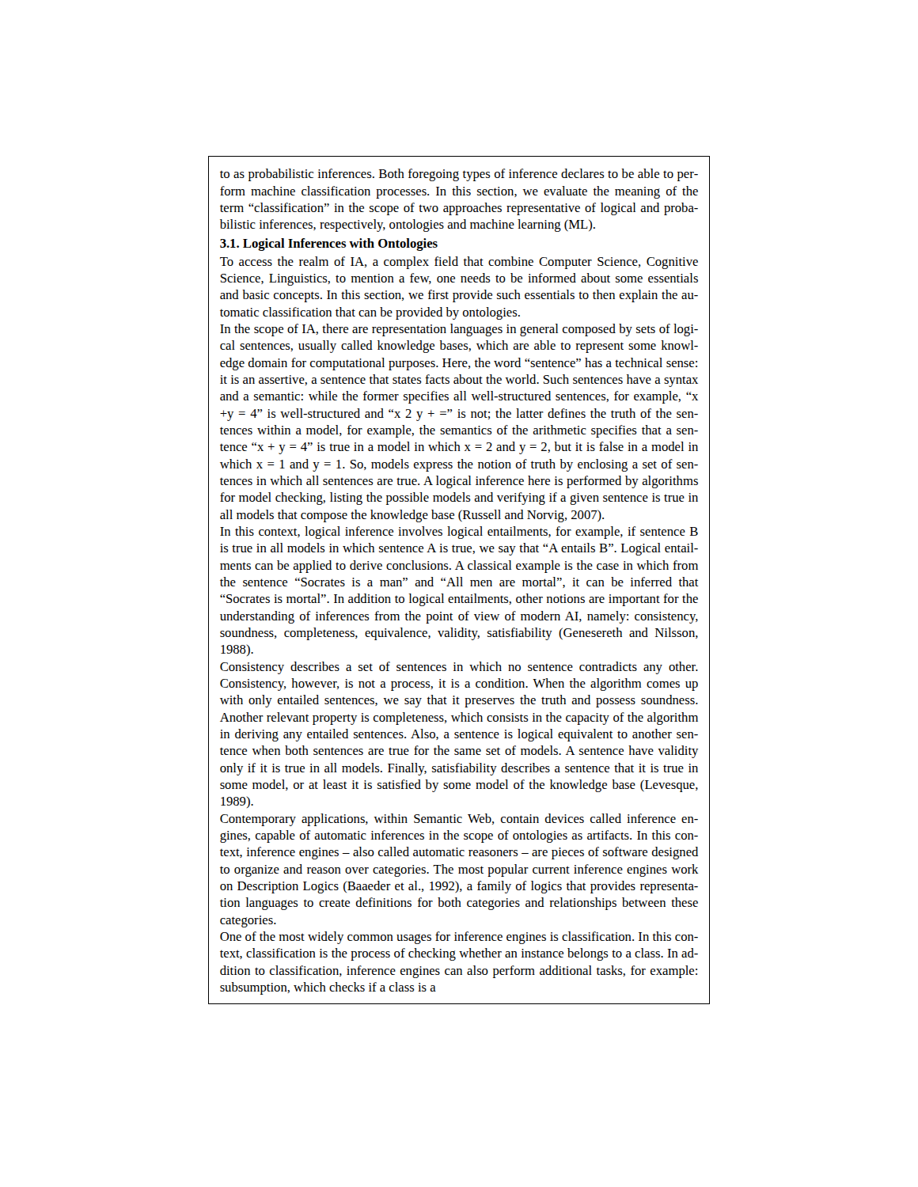to as probabilistic inferences. Both foregoing types of inference declares to be able to perform machine classification processes. In this section, we evaluate the meaning of the term “classification” in the scope of two approaches representative of logical and probabilistic inferences, respectively, ontologies and machine learning (ML).
3.1. Logical Inferences with Ontologies
To access the realm of IA, a complex field that combine Computer Science, Cognitive Science, Linguistics, to mention a few, one needs to be informed about some essentials and basic concepts. In this section, we first provide such essentials to then explain the automatic classification that can be provided by ontologies.
In the scope of IA, there are representation languages in general composed by sets of logical sentences, usually called knowledge bases, which are able to represent some knowledge domain for computational purposes. Here, the word “sentence” has a technical sense: it is an assertive, a sentence that states facts about the world. Such sentences have a syntax and a semantic: while the former specifies all well-structured sentences, for example, “x +y = 4” is well-structured and “x 2 y + =” is not; the latter defines the truth of the sentences within a model, for example, the semantics of the arithmetic specifies that a sentence “x + y = 4” is true in a model in which x = 2 and y = 2, but it is false in a model in which x = 1 and y = 1. So, models express the notion of truth by enclosing a set of sentences in which all sentences are true. A logical inference here is performed by algorithms for model checking, listing the possible models and verifying if a given sentence is true in all models that compose the knowledge base (Russell and Norvig, 2007).
In this context, logical inference involves logical entailments, for example, if sentence B is true in all models in which sentence A is true, we say that “A entails B”. Logical entailments can be applied to derive conclusions. A classical example is the case in which from the sentence “Socrates is a man” and “All men are mortal”, it can be inferred that “Socrates is mortal”. In addition to logical entailments, other notions are important for the understanding of inferences from the point of view of modern AI, namely: consistency, soundness, completeness, equivalence, validity, satisfiability (Genesereth and Nilsson, 1988).
Consistency describes a set of sentences in which no sentence contradicts any other. Consistency, however, is not a process, it is a condition. When the algorithm comes up with only entailed sentences, we say that it preserves the truth and possess soundness. Another relevant property is completeness, which consists in the capacity of the algorithm in deriving any entailed sentences. Also, a sentence is logical equivalent to another sentence when both sentences are true for the same set of models. A sentence have validity only if it is true in all models. Finally, satisfiability describes a sentence that it is true in some model, or at least it is satisfied by some model of the knowledge base (Levesque, 1989).
Contemporary applications, within Semantic Web, contain devices called inference engines, capable of automatic inferences in the scope of ontologies as artifacts. In this context, inference engines – also called automatic reasoners – are pieces of software designed to organize and reason over categories. The most popular current inference engines work on Description Logics (Baaeder et al., 1992), a family of logics that provides representation languages to create definitions for both categories and relationships between these categories.
One of the most widely common usages for inference engines is classification. In this context, classification is the process of checking whether an instance belongs to a class. In addition to classification, inference engines can also perform additional tasks, for example: subsumption, which checks if a class is a